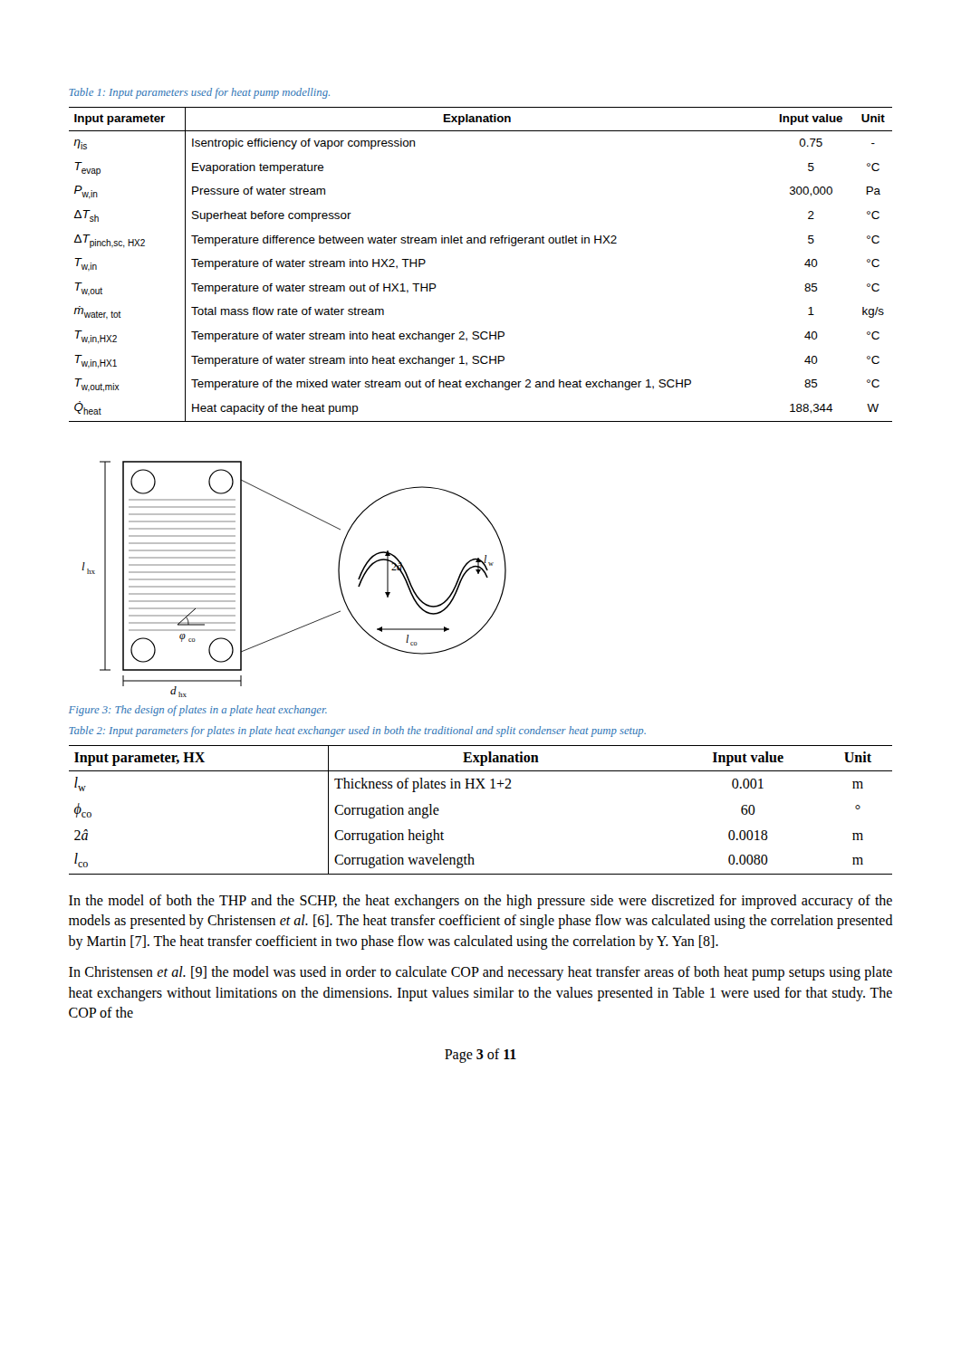Table 1: Input parameters used for heat pump modelling.
| Input parameter | Explanation | Input value | Unit |
| --- | --- | --- | --- |
| η is | Isentropic efficiency of vapor compression | 0.75 | - |
| T evap | Evaporation temperature | 5 | °C |
| P w,in | Pressure of water stream | 300,000 | Pa |
| Δ T sh | Superheat before compressor | 2 | °C |
| Δ T pinch,sc, HX2 | Temperature difference between water stream inlet and refrigerant outlet in HX2 | 5 | °C |
| T w,in | Temperature of water stream into HX2, THP | 40 | °C |
| T w,out | Temperature of water stream out of HX1, THP | 85 | °C |
| ṁ water, tot | Total mass flow rate of water stream | 1 | kg/s |
| T w,in,HX2 | Temperature of water stream into heat exchanger 2, SCHP | 40 | °C |
| T w,in,HX1 | Temperature of water stream into heat exchanger 1, SCHP | 40 | °C |
| T w,out,mix | Temperature of the mixed water stream out of heat exchanger 2 and heat exchanger 1, SCHP | 85 | °C |
| Q̇ heat | Heat capacity of the heat pump | 188,344 | W |
l hx d hx φ co 2â l w l co
Figure 3: The design of plates in a plate heat exchanger.
Table 2: Input parameters for plates in plate heat exchanger used in both the traditional and split condenser heat pump setup.
| Input parameter, HX | Explanation | Input value | Unit |
| --- | --- | --- | --- |
| l w | Thickness of plates in HX 1+2 | 0.001 | m |
| ϕ co | Corrugation angle | 60 | ° |
| 2 â | Corrugation height | 0.0018 | m |
| l co | Corrugation wavelength | 0.0080 | m |
In the model of both the THP and the SCHP, the heat exchangers on the high pressure side were discretized for improved accuracy of the models as presented by Christensen et al. [6]. The heat transfer coefficient of single phase flow was calculated using the correlation presented by Martin [7]. The heat transfer coefficient in two phase flow was calculated using the correlation by Y. Yan [8].
In Christensen et al. [9] the model was used in order to calculate COP and necessary heat transfer areas of both heat pump setups using plate heat exchangers without limitations on the dimensions. Input values similar to the values presented in Table 1 were used for that study. The COP of the
Page 3 of 11